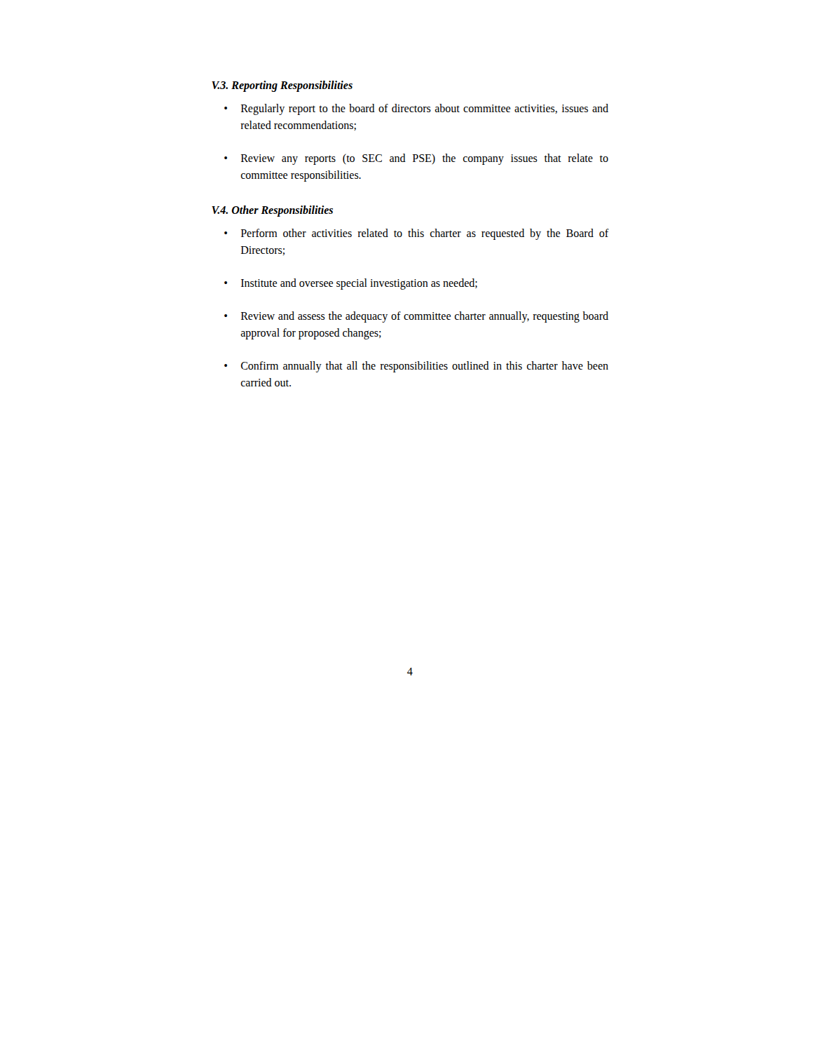V.3. Reporting Responsibilities
Regularly report to the board of directors about committee activities, issues and related recommendations;
Review any reports (to SEC and PSE) the company issues that relate to committee responsibilities.
V.4. Other Responsibilities
Perform other activities related to this charter as requested by the Board of Directors;
Institute and oversee special investigation as needed;
Review and assess the adequacy of committee charter annually, requesting board approval for proposed changes;
Confirm annually that all the responsibilities outlined in this charter have been carried out.
4